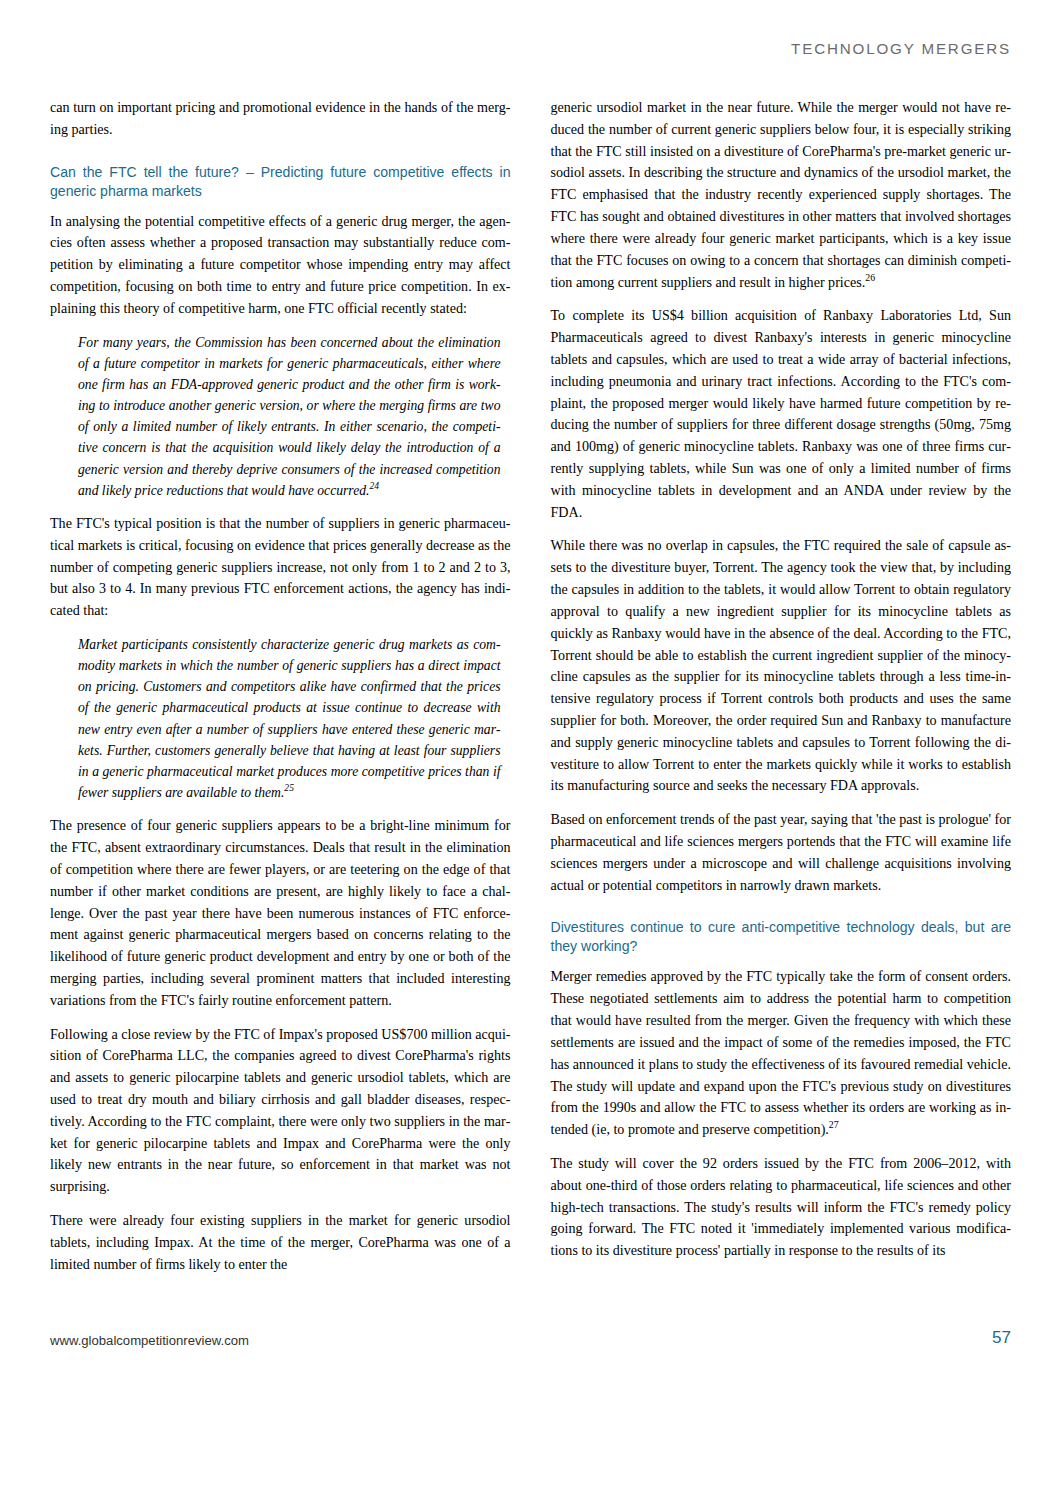Technology Mergers
can turn on important pricing and promotional evidence in the hands of the merging parties.
Can the FTC tell the future? – Predicting future competitive effects in generic pharma markets
In analysing the potential competitive effects of a generic drug merger, the agencies often assess whether a proposed transaction may substantially reduce competition by eliminating a future competitor whose impending entry may affect competition, focusing on both time to entry and future price competition. In explaining this theory of competitive harm, one FTC official recently stated:
For many years, the Commission has been concerned about the elimination of a future competitor in markets for generic pharmaceuticals, either where one firm has an FDA-approved generic product and the other firm is working to introduce another generic version, or where the merging firms are two of only a limited number of likely entrants. In either scenario, the competitive concern is that the acquisition would likely delay the introduction of a generic version and thereby deprive consumers of the increased competition and likely price reductions that would have occurred.24
The FTC's typical position is that the number of suppliers in generic pharmaceutical markets is critical, focusing on evidence that prices generally decrease as the number of competing generic suppliers increase, not only from 1 to 2 and 2 to 3, but also 3 to 4. In many previous FTC enforcement actions, the agency has indicated that:
Market participants consistently characterize generic drug markets as commodity markets in which the number of generic suppliers has a direct impact on pricing. Customers and competitors alike have confirmed that the prices of the generic pharmaceutical products at issue continue to decrease with new entry even after a number of suppliers have entered these generic markets. Further, customers generally believe that having at least four suppliers in a generic pharmaceutical market produces more competitive prices than if fewer suppliers are available to them.25
The presence of four generic suppliers appears to be a bright-line minimum for the FTC, absent extraordinary circumstances. Deals that result in the elimination of competition where there are fewer players, or are teetering on the edge of that number if other market conditions are present, are highly likely to face a challenge. Over the past year there have been numerous instances of FTC enforcement against generic pharmaceutical mergers based on concerns relating to the likelihood of future generic product development and entry by one or both of the merging parties, including several prominent matters that included interesting variations from the FTC's fairly routine enforcement pattern.
Following a close review by the FTC of Impax's proposed US$700 million acquisition of CorePharma LLC, the companies agreed to divest CorePharma's rights and assets to generic pilocarpine tablets and generic ursodiol tablets, which are used to treat dry mouth and biliary cirrhosis and gall bladder diseases, respectively. According to the FTC complaint, there were only two suppliers in the market for generic pilocarpine tablets and Impax and CorePharma were the only likely new entrants in the near future, so enforcement in that market was not surprising.
There were already four existing suppliers in the market for generic ursodiol tablets, including Impax. At the time of the merger, CorePharma was one of a limited number of firms likely to enter the
generic ursodiol market in the near future. While the merger would not have reduced the number of current generic suppliers below four, it is especially striking that the FTC still insisted on a divestiture of CorePharma's pre-market generic ursodiol assets. In describing the structure and dynamics of the ursodiol market, the FTC emphasised that the industry recently experienced supply shortages. The FTC has sought and obtained divestitures in other matters that involved shortages where there were already four generic market participants, which is a key issue that the FTC focuses on owing to a concern that shortages can diminish competition among current suppliers and result in higher prices.26
To complete its US$4 billion acquisition of Ranbaxy Laboratories Ltd, Sun Pharmaceuticals agreed to divest Ranbaxy's interests in generic minocycline tablets and capsules, which are used to treat a wide array of bacterial infections, including pneumonia and urinary tract infections. According to the FTC's complaint, the proposed merger would likely have harmed future competition by reducing the number of suppliers for three different dosage strengths (50mg, 75mg and 100mg) of generic minocycline tablets. Ranbaxy was one of three firms currently supplying tablets, while Sun was one of only a limited number of firms with minocycline tablets in development and an ANDA under review by the FDA.
While there was no overlap in capsules, the FTC required the sale of capsule assets to the divestiture buyer, Torrent. The agency took the view that, by including the capsules in addition to the tablets, it would allow Torrent to obtain regulatory approval to qualify a new ingredient supplier for its minocycline tablets as quickly as Ranbaxy would have in the absence of the deal. According to the FTC, Torrent should be able to establish the current ingredient supplier of the minocycline capsules as the supplier for its minocycline tablets through a less time-intensive regulatory process if Torrent controls both products and uses the same supplier for both. Moreover, the order required Sun and Ranbaxy to manufacture and supply generic minocycline tablets and capsules to Torrent following the divestiture to allow Torrent to enter the markets quickly while it works to establish its manufacturing source and seeks the necessary FDA approvals.
Based on enforcement trends of the past year, saying that 'the past is prologue' for pharmaceutical and life sciences mergers portends that the FTC will examine life sciences mergers under a microscope and will challenge acquisitions involving actual or potential competitors in narrowly drawn markets.
Divestitures continue to cure anti-competitive technology deals, but are they working?
Merger remedies approved by the FTC typically take the form of consent orders. These negotiated settlements aim to address the potential harm to competition that would have resulted from the merger. Given the frequency with which these settlements are issued and the impact of some of the remedies imposed, the FTC has announced it plans to study the effectiveness of its favoured remedial vehicle. The study will update and expand upon the FTC's previous study on divestitures from the 1990s and allow the FTC to assess whether its orders are working as intended (ie, to promote and preserve competition).27
The study will cover the 92 orders issued by the FTC from 2006–2012, with about one-third of those orders relating to pharmaceutical, life sciences and other high-tech transactions. The study's results will inform the FTC's remedy policy going forward. The FTC noted it 'immediately implemented various modifications to its divestiture process' partially in response to the results of its
www.globalcompetitionreview.com
57